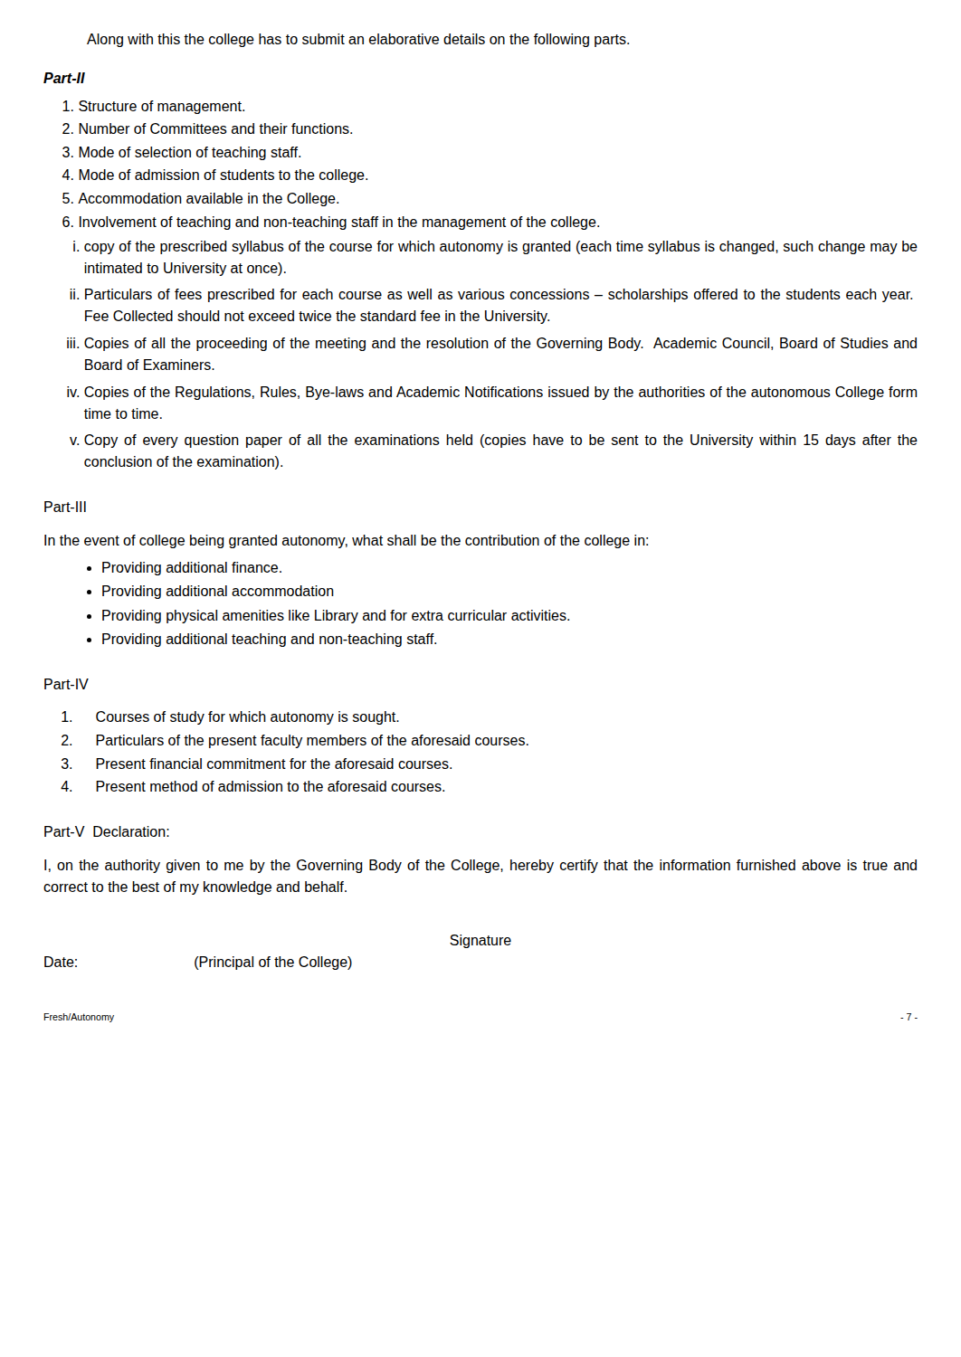Along with this the college has to submit an elaborative details on the following parts.
Part-II
Structure of management.
Number of Committees and their functions.
Mode of selection of teaching staff.
Mode of admission of students to the college.
Accommodation available in the College.
Involvement of teaching and non-teaching staff in the management of the college.
copy of the prescribed syllabus of the course for which autonomy is granted (each time syllabus is changed, such change may be intimated to University at once).
Particulars of fees prescribed for each course as well as various concessions – scholarships offered to the students each year. Fee Collected should not exceed twice the standard fee in the University.
Copies of all the proceeding of the meeting and the resolution of the Governing Body. Academic Council, Board of Studies and Board of Examiners.
Copies of the Regulations, Rules, Bye-laws and Academic Notifications issued by the authorities of the autonomous College form time to time.
Copy of every question paper of all the examinations held (copies have to be sent to the University within 15 days after the conclusion of the examination).
Part-III
In the event of college being granted autonomy, what shall be the contribution of the college in:
Providing additional finance.
Providing additional accommodation
Providing physical amenities like Library and for extra curricular activities.
Providing additional teaching and non-teaching staff.
Part-IV
Courses of study for which autonomy is sought.
Particulars of the present faculty members of the aforesaid courses.
Present financial commitment for the aforesaid courses.
Present method of admission to the aforesaid courses.
Part-V Declaration:
I, on the authority given to me by the Governing Body of the College, hereby certify that the information furnished above is true and correct to the best of my knowledge and behalf.
Signature
Date:(Principal of the College)
Fresh/Autonomy - 7 -